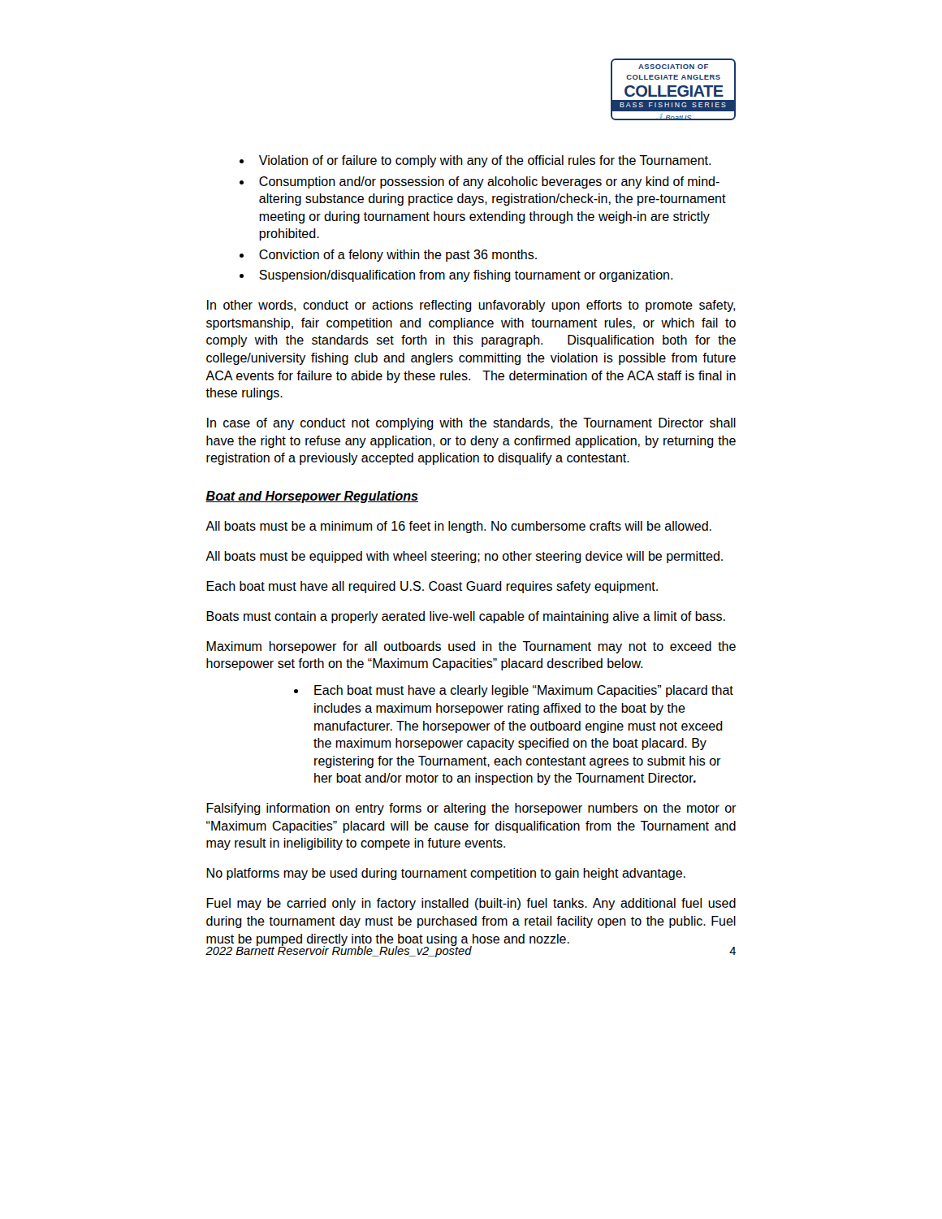ASSOCIATION OF COLLEGIATE ANGLERS
COLLEGIATE
BASS FISHING SERIES
⚓BoatUS
Violation of or failure to comply with any of the official rules for the Tournament.
Consumption and/or possession of any alcoholic beverages or any kind of mind-altering substance during practice days, registration/check-in, the pre-tournament meeting or during tournament hours extending through the weigh-in are strictly prohibited.
Conviction of a felony within the past 36 months.
Suspension/disqualification from any fishing tournament or organization.
In other words, conduct or actions reflecting unfavorably upon efforts to promote safety, sportsmanship, fair competition and compliance with tournament rules, or which fail to comply with the standards set forth in this paragraph. Disqualification both for the college/university fishing club and anglers committing the violation is possible from future ACA events for failure to abide by these rules. The determination of the ACA staff is final in these rulings.
In case of any conduct not complying with the standards, the Tournament Director shall have the right to refuse any application, or to deny a confirmed application, by returning the registration of a previously accepted application to disqualify a contestant.
Boat and Horsepower Regulations
All boats must be a minimum of 16 feet in length. No cumbersome crafts will be allowed.
All boats must be equipped with wheel steering; no other steering device will be permitted.
Each boat must have all required U.S. Coast Guard requires safety equipment.
Boats must contain a properly aerated live-well capable of maintaining alive a limit of bass.
Maximum horsepower for all outboards used in the Tournament may not to exceed the horsepower set forth on the “Maximum Capacities” placard described below.
Each boat must have a clearly legible “Maximum Capacities” placard that includes a maximum horsepower rating affixed to the boat by the manufacturer. The horsepower of the outboard engine must not exceed the maximum horsepower capacity specified on the boat placard. By registering for the Tournament, each contestant agrees to submit his or her boat and/or motor to an inspection by the Tournament Director.
Falsifying information on entry forms or altering the horsepower numbers on the motor or “Maximum Capacities” placard will be cause for disqualification from the Tournament and may result in ineligibility to compete in future events.
No platforms may be used during tournament competition to gain height advantage.
Fuel may be carried only in factory installed (built-in) fuel tanks. Any additional fuel used during the tournament day must be purchased from a retail facility open to the public. Fuel must be pumped directly into the boat using a hose and nozzle.
2022 Barnett Reservoir Rumble_Rules_v2_posted 4